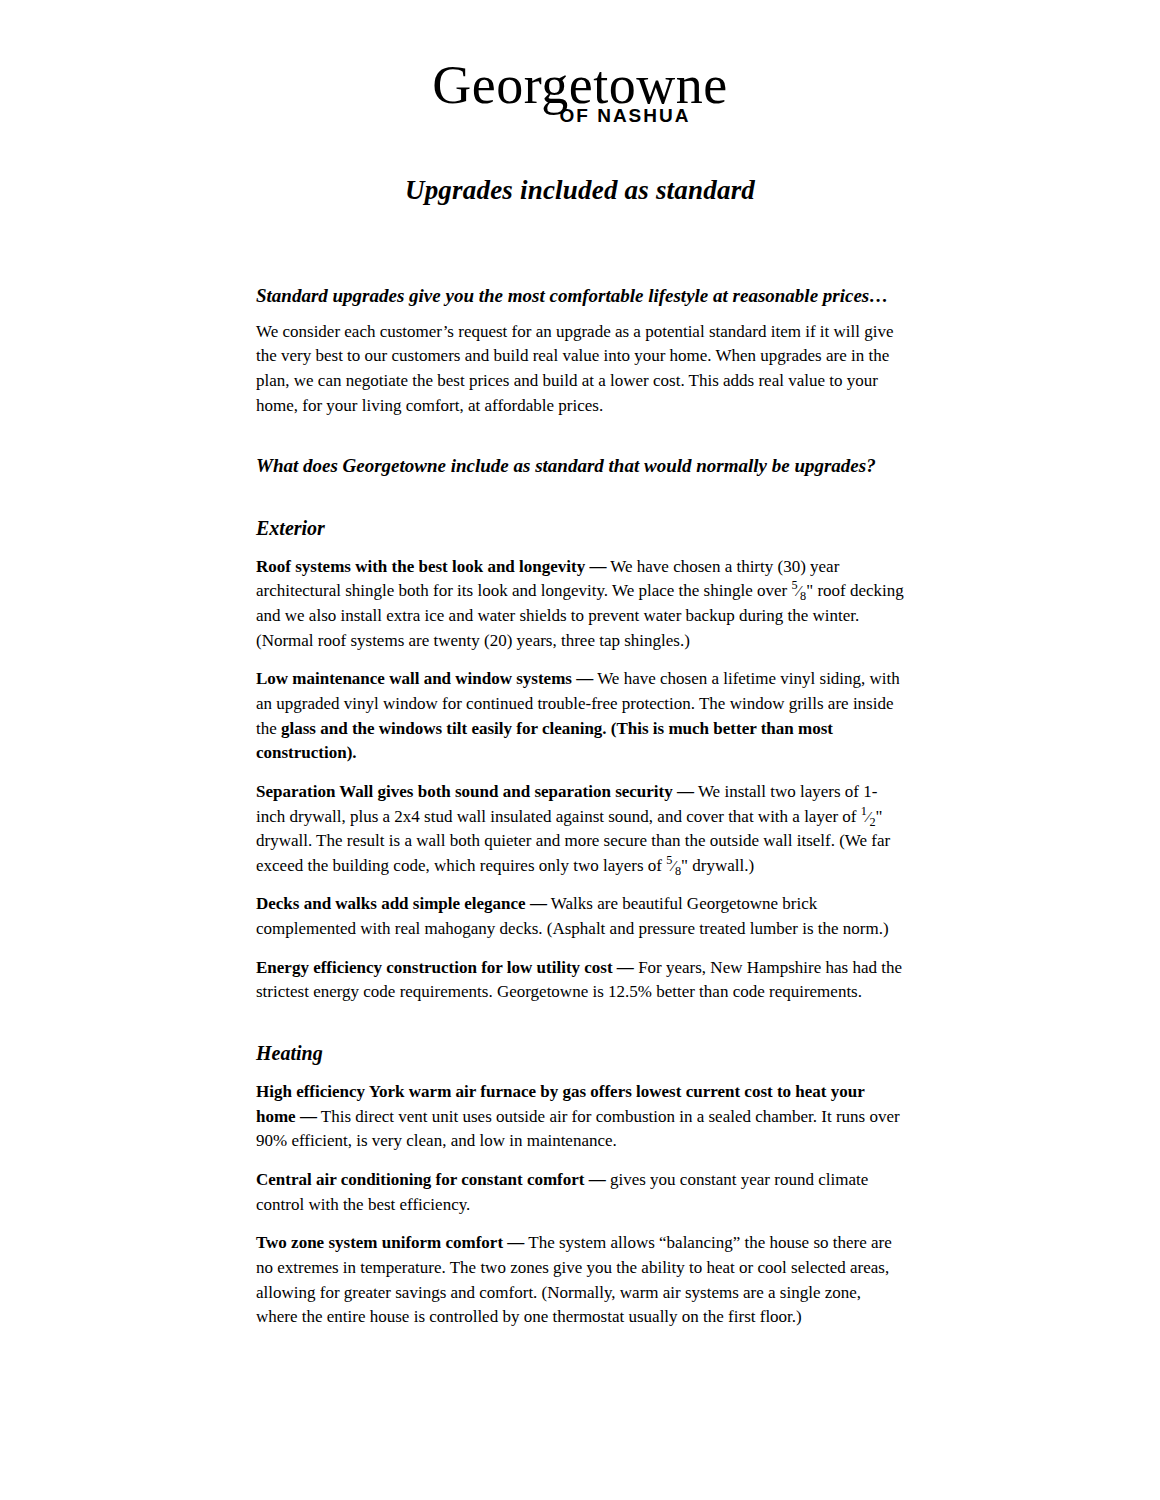Georgetowne OF NASHUA
Upgrades included as standard
Standard upgrades give you the most comfortable lifestyle at reasonable prices…
We consider each customer’s request for an upgrade as a potential standard item if it will give the very best to our customers and build real value into your home. When upgrades are in the plan, we can negotiate the best prices and build at a lower cost. This adds real value to your home, for your living comfort, at affordable prices.
What does Georgetowne include as standard that would normally be upgrades?
Exterior
Roof systems with the best look and longevity — We have chosen a thirty (30) year architectural shingle both for its look and longevity. We place the shingle over 5⁄8" roof decking and we also install extra ice and water shields to prevent water backup during the winter. (Normal roof systems are twenty (20) years, three tap shingles.)
Low maintenance wall and window systems — We have chosen a lifetime vinyl siding, with an upgraded vinyl window for continued trouble-free protection. The window grills are inside the glass and the windows tilt easily for cleaning. (This is much better than most construction).
Separation Wall gives both sound and separation security — We install two layers of 1-inch drywall, plus a 2x4 stud wall insulated against sound, and cover that with a layer of 1⁄2" drywall. The result is a wall both quieter and more secure than the outside wall itself. (We far exceed the building code, which requires only two layers of 5⁄8" drywall.)
Decks and walks add simple elegance — Walks are beautiful Georgetowne brick complemented with real mahogany decks. (Asphalt and pressure treated lumber is the norm.)
Energy efficiency construction for low utility cost — For years, New Hampshire has had the strictest energy code requirements. Georgetowne is 12.5% better than code requirements.
Heating
High efficiency York warm air furnace by gas offers lowest current cost to heat your home — This direct vent unit uses outside air for combustion in a sealed chamber. It runs over 90% efficient, is very clean, and low in maintenance.
Central air conditioning for constant comfort — gives you constant year round climate control with the best efficiency.
Two zone system uniform comfort — The system allows “balancing” the house so there are no extremes in temperature. The two zones give you the ability to heat or cool selected areas, allowing for greater savings and comfort. (Normally, warm air systems are a single zone, where the entire house is controlled by one thermostat usually on the first floor.)